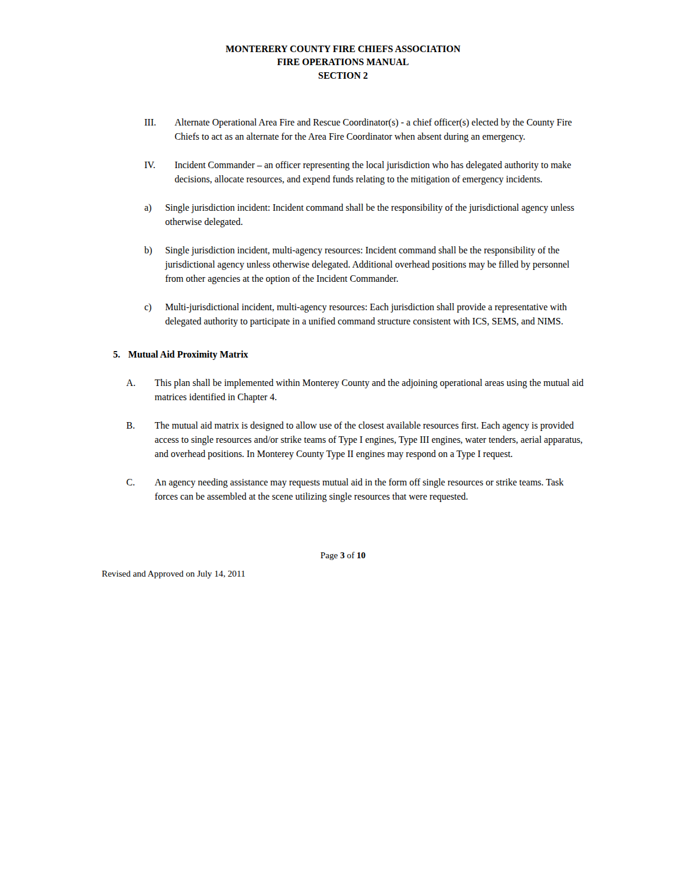MONTERERY COUNTY FIRE CHIEFS ASSOCIATION FIRE OPERATIONS MANUAL SECTION 2
III. Alternate Operational Area Fire and Rescue Coordinator(s) - a chief officer(s) elected by the County Fire Chiefs to act as an alternate for the Area Fire Coordinator when absent during an emergency.
IV. Incident Commander – an officer representing the local jurisdiction who has delegated authority to make decisions, allocate resources, and expend funds relating to the mitigation of emergency incidents.
a) Single jurisdiction incident: Incident command shall be the responsibility of the jurisdictional agency unless otherwise delegated.
b) Single jurisdiction incident, multi-agency resources: Incident command shall be the responsibility of the jurisdictional agency unless otherwise delegated. Additional overhead positions may be filled by personnel from other agencies at the option of the Incident Commander.
c) Multi-jurisdictional incident, multi-agency resources: Each jurisdiction shall provide a representative with delegated authority to participate in a unified command structure consistent with ICS, SEMS, and NIMS.
5. Mutual Aid Proximity Matrix
A. This plan shall be implemented within Monterey County and the adjoining operational areas using the mutual aid matrices identified in Chapter 4.
B. The mutual aid matrix is designed to allow use of the closest available resources first. Each agency is provided access to single resources and/or strike teams of Type I engines, Type III engines, water tenders, aerial apparatus, and overhead positions. In Monterey County Type II engines may respond on a Type I request.
C. An agency needing assistance may requests mutual aid in the form off single resources or strike teams. Task forces can be assembled at the scene utilizing single resources that were requested.
Page 3 of 10
Revised and Approved on July 14, 2011